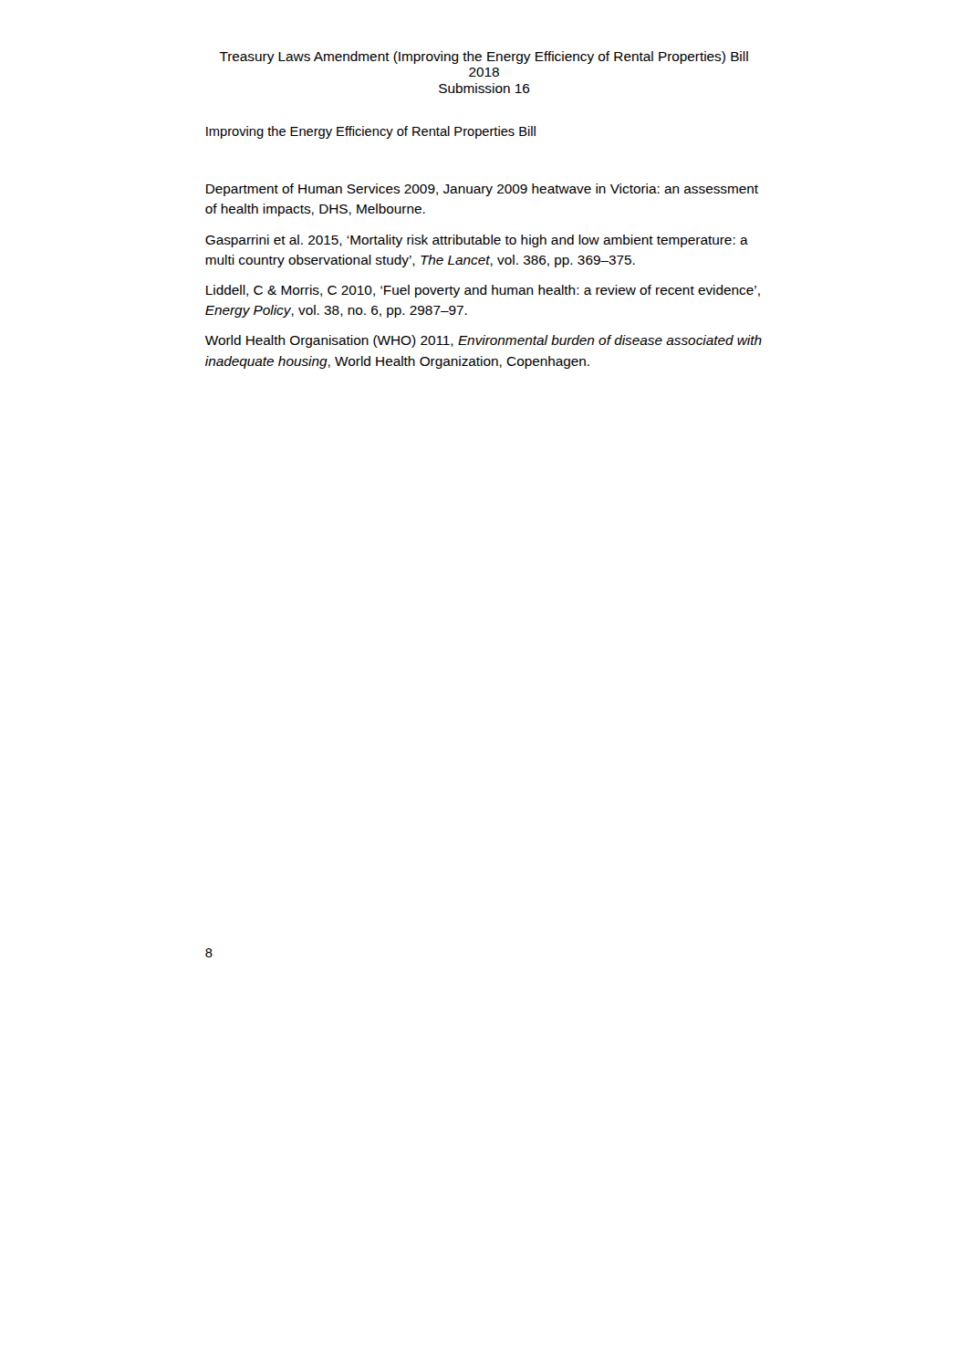Treasury Laws Amendment (Improving the Energy Efficiency of Rental Properties) Bill 2018 Submission 16
Improving the Energy Efficiency of Rental Properties Bill
Department of Human Services 2009, January 2009 heatwave in Victoria: an assessment of health impacts, DHS, Melbourne.
Gasparrini et al. 2015, ‘Mortality risk attributable to high and low ambient temperature: a multi country observational study’, The Lancet, vol. 386, pp. 369–375.
Liddell, C & Morris, C 2010, ‘Fuel poverty and human health: a review of recent evidence’, Energy Policy, vol. 38, no. 6, pp. 2987–97.
World Health Organisation (WHO) 2011, Environmental burden of disease associated with inadequate housing, World Health Organization, Copenhagen.
8